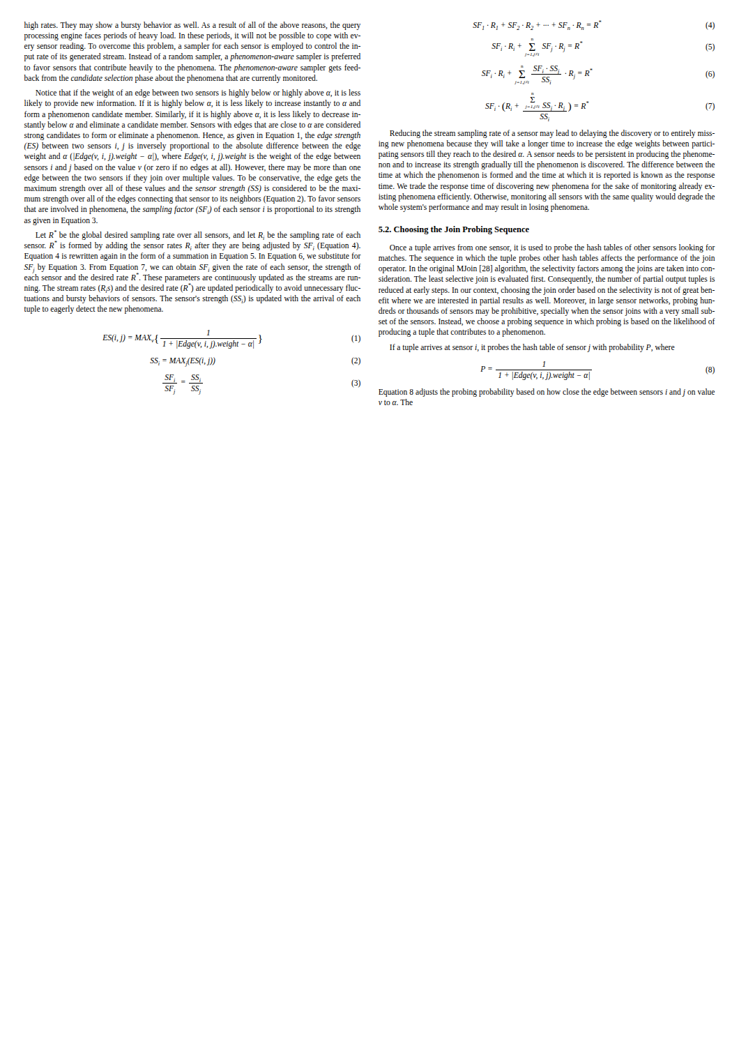high rates. They may show a bursty behavior as well. As a result of all of the above reasons, the query processing engine faces periods of heavy load. In these periods, it will not be possible to cope with every sensor reading. To overcome this problem, a sampler for each sensor is employed to control the input rate of its generated stream. Instead of a random sampler, a phenomenon-aware sampler is preferred to favor sensors that contribute heavily to the phenomena. The phenomenon-aware sampler gets feedback from the candidate selection phase about the phenomena that are currently monitored.
Notice that if the weight of an edge between two sensors is highly below or highly above α, it is less likely to provide new information. If it is highly below α, it is less likely to increase instantly to α and form a phenomenon candidate member. Similarly, if it is highly above α, it is less likely to decrease instantly below α and eliminate a candidate member. Sensors with edges that are close to α are considered strong candidates to form or eliminate a phenomenon. Hence, as given in Equation 1, the edge strength (ES) between two sensors i, j is inversely proportional to the absolute difference between the edge weight and α (|Edge(v, i, j).weight − α|), where Edge(v, i, j).weight is the weight of the edge between sensors i and j based on the value v (or zero if no edges at all). However, there may be more than one edge between the two sensors if they join over multiple values. To be conservative, the edge gets the maximum strength over all of these values and the sensor strength (SS) is considered to be the maximum strength over all of the edges connecting that sensor to its neighbors (Equation 2). To favor sensors that are involved in phenomena, the sampling factor (SFi) of each sensor i is proportional to its strength as given in Equation 3.
Let R* be the global desired sampling rate over all sensors, and let Ri be the sampling rate of each sensor. R* is formed by adding the sensor rates Ri after they are being adjusted by SFi (Equation 4). Equation 4 is rewritten again in the form of a summation in Equation 5. In Equation 6, we substitute for SFj by Equation 3. From Equation 7, we can obtain SFi given the rate of each sensor, the strength of each sensor and the desired rate R*. These parameters are continuously updated as the streams are running. The stream rates (Ris) and the desired rate (R*) are updated periodically to avoid unnecessary fluctuations and bursty behaviors of sensors. The sensor's strength (SSi) is updated with the arrival of each tuple to eagerly detect the new phenomena.
ES(i, j) = MAXv{11 + |Edge(v, i, j).weight − α|}
(1)
SSi = MAXj(ES(i, j))
(2)
SFi SFj = SSi SSj
(3)
SF1 · R1 + SF2 · R2 + ··· + SFn · Rn = R*
(4)
SFi · Ri + nΣj=1,j≠i SFj · Rj = R*
(5)
SFi · Ri + nΣj=1,j≠i SFi · SSj SSi · Rj = R*
(6)
SFi · (Ri + nΣj=1,j≠i SSj · Rj SSi) = R*
(7)
Reducing the stream sampling rate of a sensor may lead to delaying the discovery or to entirely missing new phenomena because they will take a longer time to increase the edge weights between participating sensors till they reach to the desired α. A sensor needs to be persistent in producing the phenomenon and to increase its strength gradually till the phenomenon is discovered. The difference between the time at which the phenomenon is formed and the time at which it is reported is known as the response time. We trade the response time of discovering new phenomena for the sake of monitoring already existing phenomena efficiently. Otherwise, monitoring all sensors with the same quality would degrade the whole system's performance and may result in losing phenomena.
5.2. Choosing the Join Probing Sequence
Once a tuple arrives from one sensor, it is used to probe the hash tables of other sensors looking for matches. The sequence in which the tuple probes other hash tables affects the performance of the join operator. In the original MJoin [28] algorithm, the selectivity factors among the joins are taken into consideration. The least selective join is evaluated first. Consequently, the number of partial output tuples is reduced at early steps. In our context, choosing the join order based on the selectivity is not of great benefit where we are interested in partial results as well. Moreover, in large sensor networks, probing hundreds or thousands of sensors may be prohibitive, specially when the sensor joins with a very small subset of the sensors. Instead, we choose a probing sequence in which probing is based on the likelihood of producing a tuple that contributes to a phenomenon.
If a tuple arrives at sensor i, it probes the hash table of sensor j with probability P, where
P = 11 + |Edge(v, i, j).weight − α|
(8)
Equation 8 adjusts the probing probability based on how close the edge between sensors i and j on value v to α. The